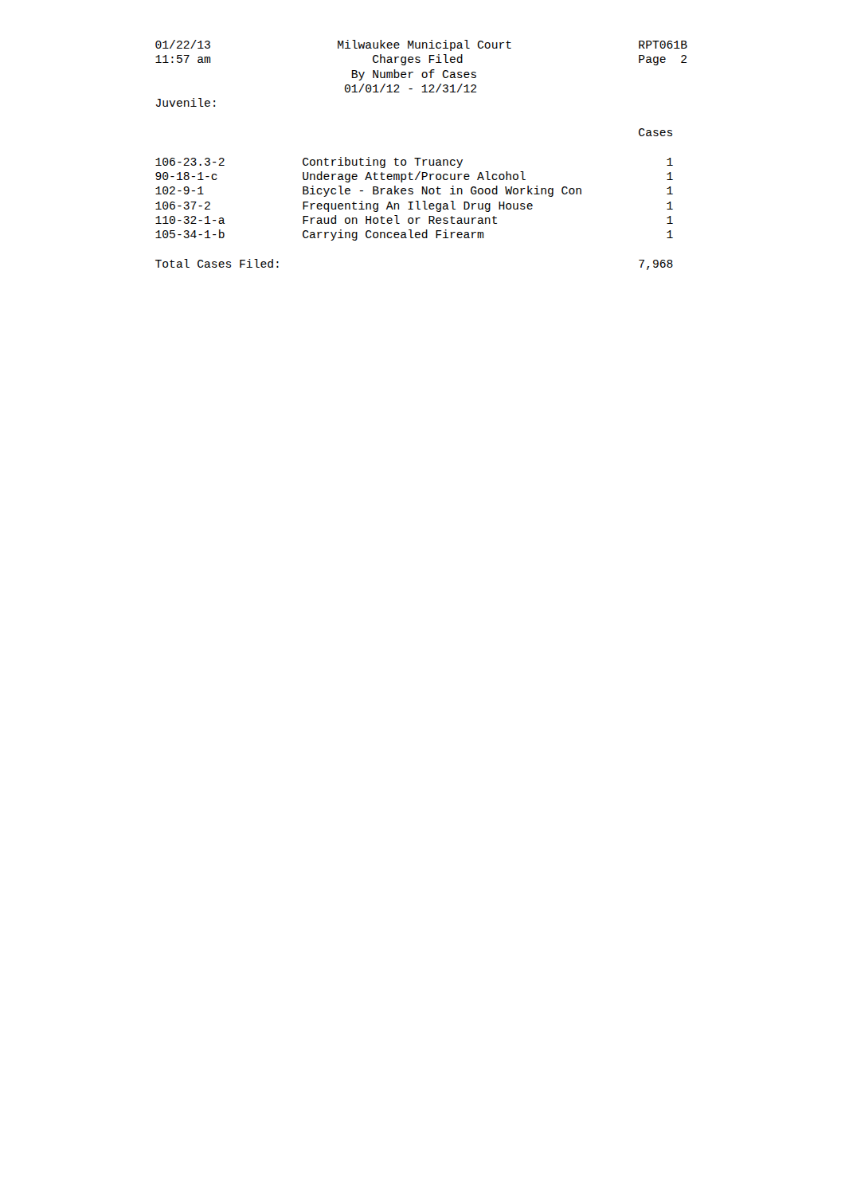01/22/13                  Milwaukee Municipal Court                  RPT061B
11:57 am                       Charges Filed                         Page  2
                            By Number of Cases
                           01/01/12 - 12/31/12
Juvenile:

                                                                     Cases

106-23.3-2           Contributing to Truancy                             1
90-18-1-c            Underage Attempt/Procure Alcohol                    1
102-9-1              Bicycle - Brakes Not in Good Working Con            1
106-37-2             Frequenting An Illegal Drug House                   1
110-32-1-a           Fraud on Hotel or Restaurant                        1
105-34-1-b           Carrying Concealed Firearm                          1

Total Cases Filed:                                                   7,968